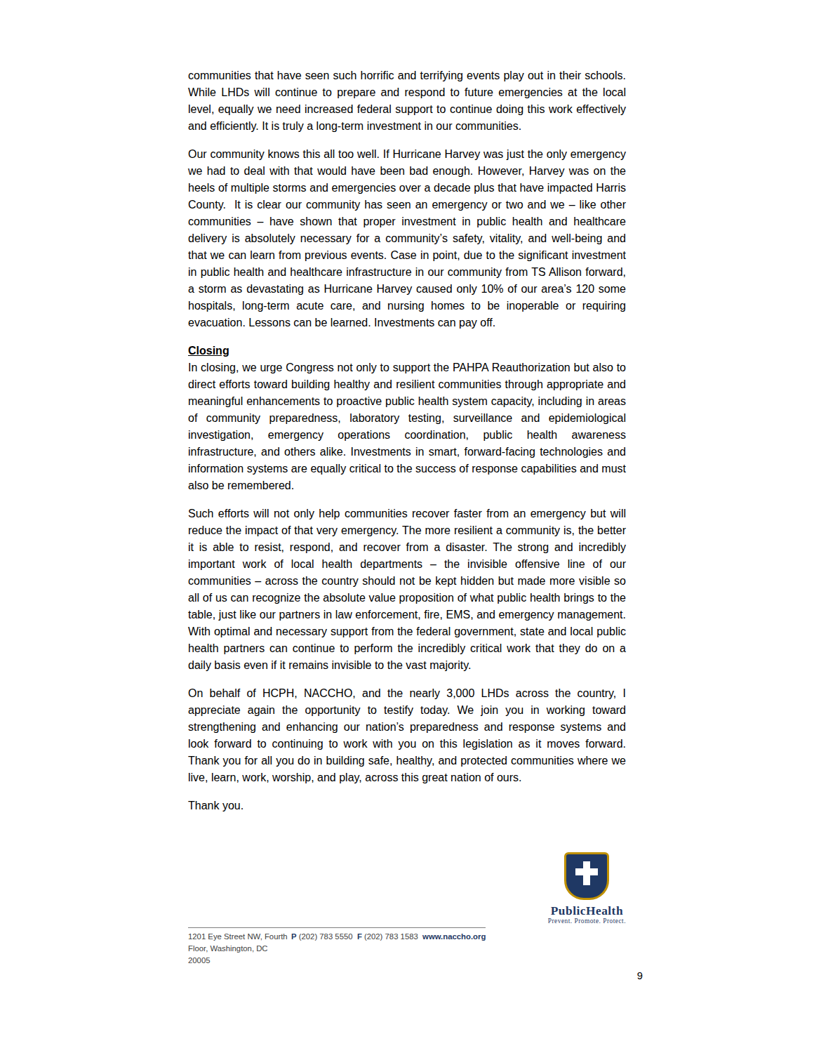communities that have seen such horrific and terrifying events play out in their schools. While LHDs will continue to prepare and respond to future emergencies at the local level, equally we need increased federal support to continue doing this work effectively and efficiently. It is truly a long-term investment in our communities.
Our community knows this all too well. If Hurricane Harvey was just the only emergency we had to deal with that would have been bad enough. However, Harvey was on the heels of multiple storms and emergencies over a decade plus that have impacted Harris County. It is clear our community has seen an emergency or two and we – like other communities – have shown that proper investment in public health and healthcare delivery is absolutely necessary for a community’s safety, vitality, and well-being and that we can learn from previous events. Case in point, due to the significant investment in public health and healthcare infrastructure in our community from TS Allison forward, a storm as devastating as Hurricane Harvey caused only 10% of our area’s 120 some hospitals, long-term acute care, and nursing homes to be inoperable or requiring evacuation. Lessons can be learned. Investments can pay off.
Closing
In closing, we urge Congress not only to support the PAHPA Reauthorization but also to direct efforts toward building healthy and resilient communities through appropriate and meaningful enhancements to proactive public health system capacity, including in areas of community preparedness, laboratory testing, surveillance and epidemiological investigation, emergency operations coordination, public health awareness infrastructure, and others alike. Investments in smart, forward-facing technologies and information systems are equally critical to the success of response capabilities and must also be remembered.
Such efforts will not only help communities recover faster from an emergency but will reduce the impact of that very emergency. The more resilient a community is, the better it is able to resist, respond, and recover from a disaster. The strong and incredibly important work of local health departments – the invisible offensive line of our communities – across the country should not be kept hidden but made more visible so all of us can recognize the absolute value proposition of what public health brings to the table, just like our partners in law enforcement, fire, EMS, and emergency management. With optimal and necessary support from the federal government, state and local public health partners can continue to perform the incredibly critical work that they do on a daily basis even if it remains invisible to the vast majority.
On behalf of HCPH, NACCHO, and the nearly 3,000 LHDs across the country, I appreciate again the opportunity to testify today. We join you in working toward strengthening and enhancing our nation’s preparedness and response systems and look forward to continuing to work with you on this legislation as it moves forward. Thank you for all you do in building safe, healthy, and protected communities where we live, learn, work, worship, and play, across this great nation of ours.
Thank you.
PublicHealth
Prevent. Promote. Protect.
1201 Eye Street NW, Fourth Floor, Washington, DC 20005 P (202) 783 5550 F (202) 783 1583 www.naccho.org
9